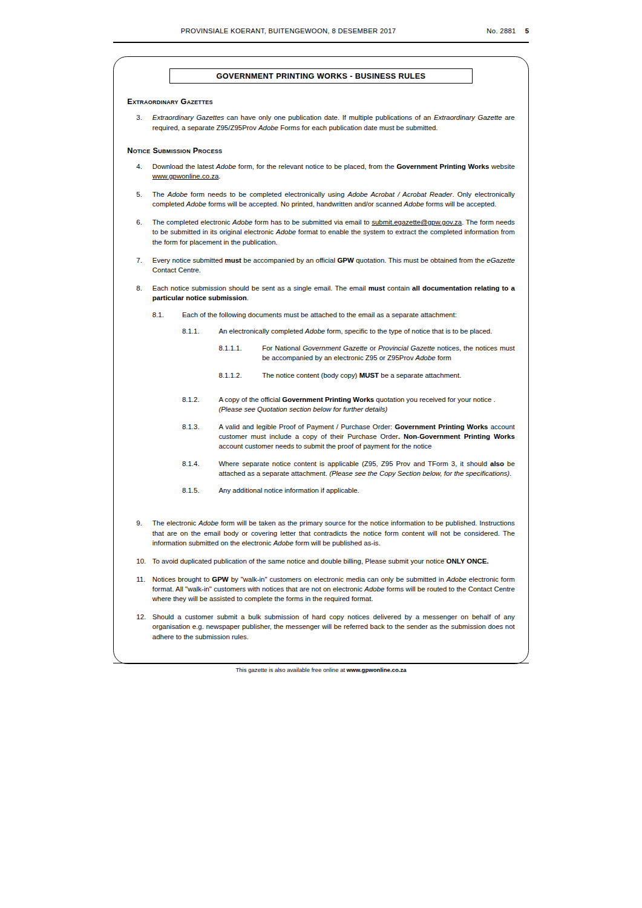PROVINSIALE KOERANT, BUITENGEWOON, 8 DESEMBER 2017
No. 28815
GOVERNMENT PRINTING WORKS - BUSINESS RULES
Extraordinary Gazettes
3. Extraordinary Gazettes can have only one publication date. If multiple publications of an Extraordinary Gazette are required, a separate Z95/Z95Prov Adobe Forms for each publication date must be submitted.
Notice Submission Process
4. Download the latest Adobe form, for the relevant notice to be placed, from the Government Printing Works website www.gpwonline.co.za.
5. The Adobe form needs to be completed electronically using Adobe Acrobat / Acrobat Reader. Only electronically completed Adobe forms will be accepted. No printed, handwritten and/or scanned Adobe forms will be accepted.
6. The completed electronic Adobe form has to be submitted via email to submit.egazette@gpw.gov.za. The form needs to be submitted in its original electronic Adobe format to enable the system to extract the completed information from the form for placement in the publication.
7. Every notice submitted must be accompanied by an official GPW quotation. This must be obtained from the eGazette Contact Centre.
8. Each notice submission should be sent as a single email. The email must contain all documentation relating to a particular notice submission.
8.1. Each of the following documents must be attached to the email as a separate attachment:
8.1.1. An electronically completed Adobe form, specific to the type of notice that is to be placed.
8.1.1.1. For National Government Gazette or Provincial Gazette notices, the notices must be accompanied by an electronic Z95 or Z95Prov Adobe form
8.1.1.2. The notice content (body copy) MUST be a separate attachment.
8.1.2. A copy of the official Government Printing Works quotation you received for your notice .
(Please see Quotation section below for further details)
8.1.3. A valid and legible Proof of Payment / Purchase Order: Government Printing Works account customer must include a copy of their Purchase Order. Non-Government Printing Works account customer needs to submit the proof of payment for the notice
8.1.4. Where separate notice content is applicable (Z95, Z95 Prov and TForm 3, it should also be attached as a separate attachment. (Please see the Copy Section below, for the specifications).
8.1.5. Any additional notice information if applicable.
9. The electronic Adobe form will be taken as the primary source for the notice information to be published. Instructions that are on the email body or covering letter that contradicts the notice form content will not be considered. The information submitted on the electronic Adobe form will be published as-is.
10. To avoid duplicated publication of the same notice and double billing, Please submit your notice ONLY ONCE.
11. Notices brought to GPW by "walk-in" customers on electronic media can only be submitted in Adobe electronic form format. All "walk-in" customers with notices that are not on electronic Adobe forms will be routed to the Contact Centre where they will be assisted to complete the forms in the required format.
12. Should a customer submit a bulk submission of hard copy notices delivered by a messenger on behalf of any organisation e.g. newspaper publisher, the messenger will be referred back to the sender as the submission does not adhere to the submission rules.
This gazette is also available free online at www.gpwonline.co.za